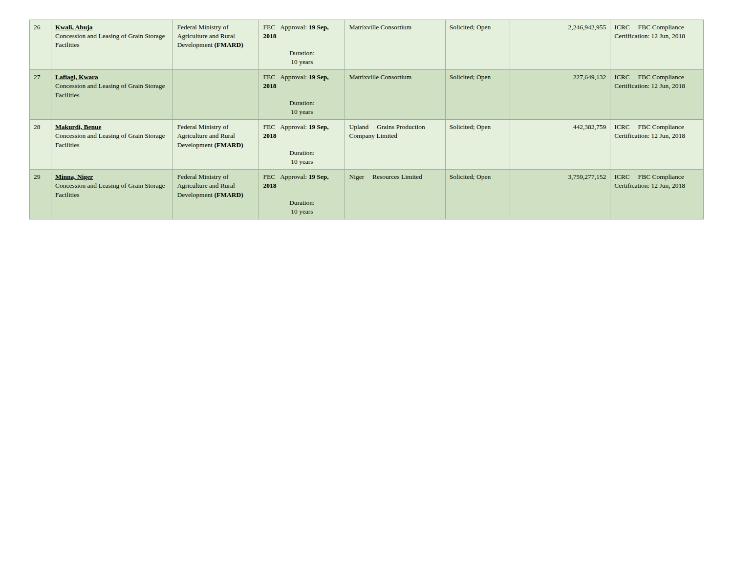| 26 | Kwali, Abuja Concession and Leasing of Grain Storage Facilities | Federal Ministry of Agriculture and Rural Development (FMARD) | FEC Approval: 19 Sep, 2018 Duration: 10 years | Matrixville Consortium | Solicited; Open | 2,246,942,955 | ICRC FBC Compliance Certification: 12 Jun, 2018 |
| 27 | Lafiagi, Kwara Concession and Leasing of Grain Storage Facilities | | FEC Approval: 19 Sep, 2018 Duration: 10 years | Matrixville Consortium | Solicited; Open | 227,649,132 | ICRC FBC Compliance Certification: 12 Jun, 2018 |
| 28 | Makurdi, Benue Concession and Leasing of Grain Storage Facilities | Federal Ministry of Agriculture and Rural Development (FMARD) | FEC Approval: 19 Sep, 2018 Duration: 10 years | Upland Grains Production Company Limited | Solicited; Open | 442,382,759 | ICRC FBC Compliance Certification: 12 Jun, 2018 |
| 29 | Minna, Niger Concession and Leasing of Grain Storage Facilities | Federal Ministry of Agriculture and Rural Development (FMARD) | FEC Approval: 19 Sep, 2018 Duration: 10 years | Niger Resources Limited | Solicited; Open | 3,759,277,152 | ICRC FBC Compliance Certification: 12 Jun, 2018 |